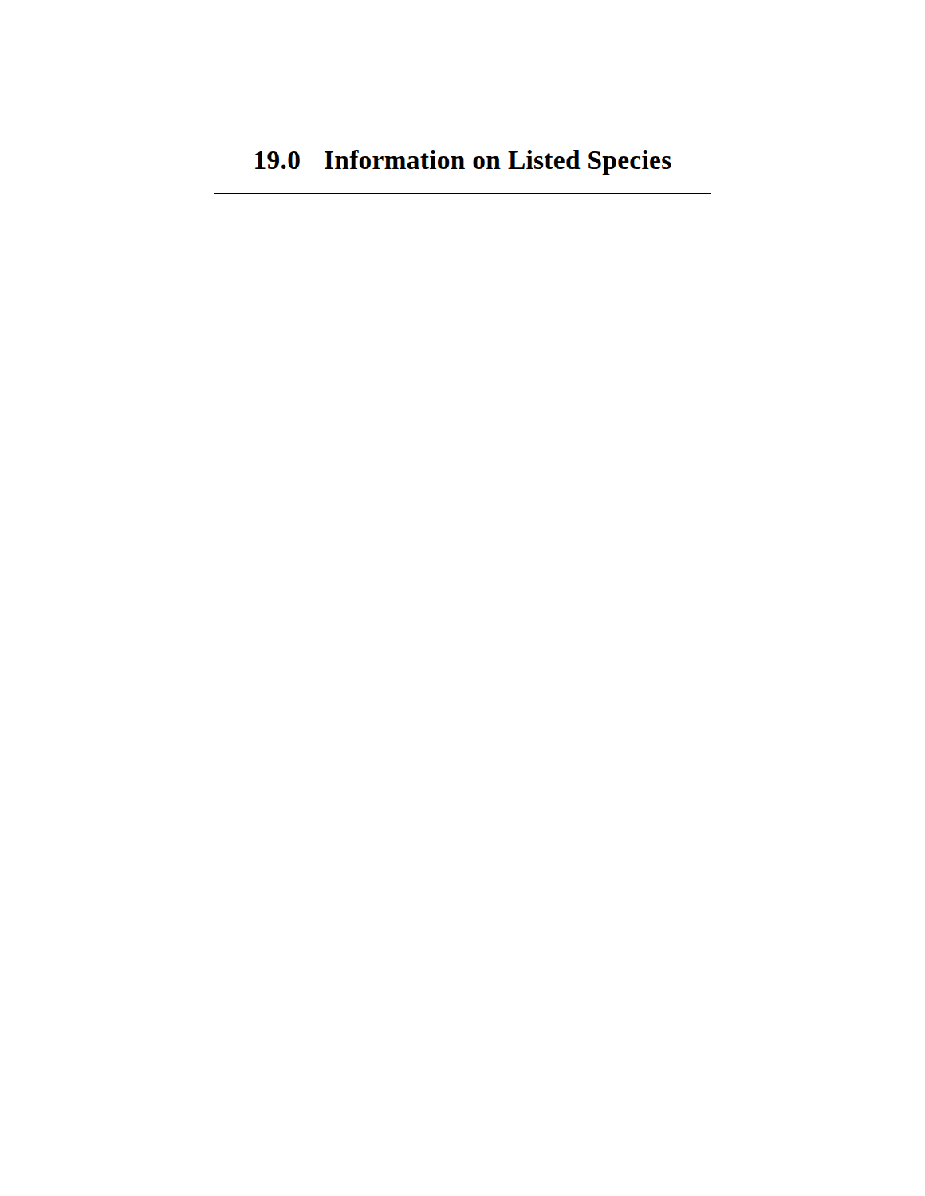19.0 Information on Listed Species